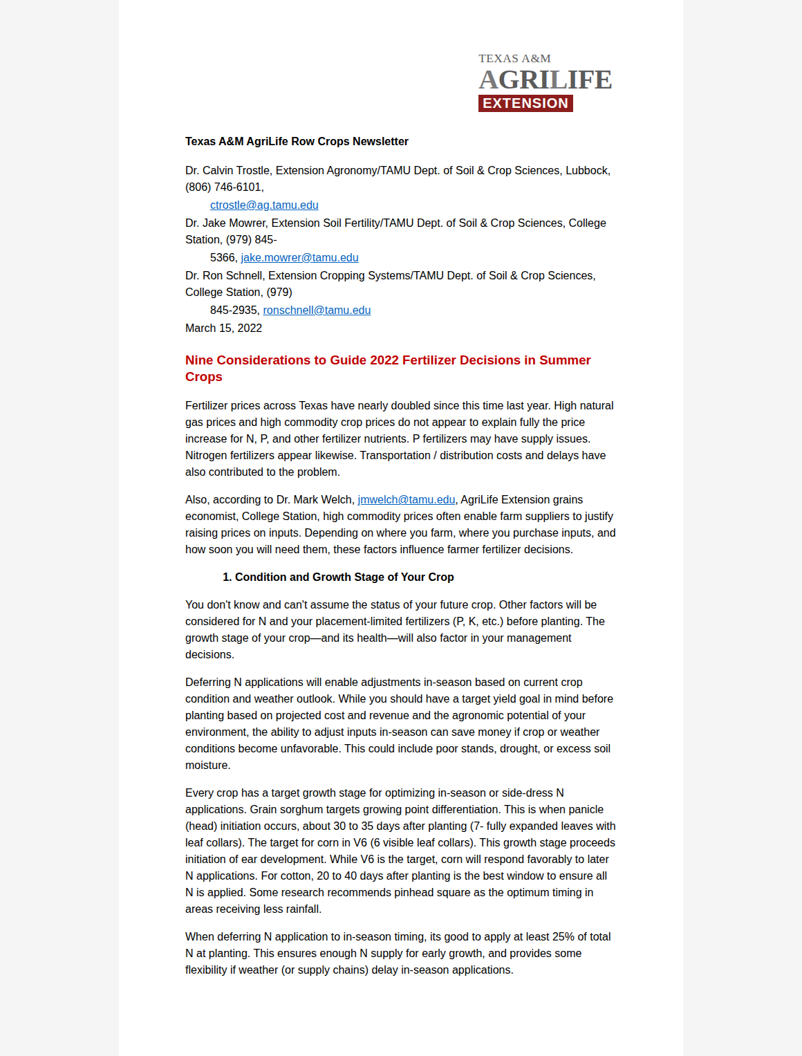TEXAS A&M
AGRILIFE
EXTENSION
Texas A&M AgriLife Row Crops Newsletter
Dr. Calvin Trostle, Extension Agronomy/TAMU Dept. of Soil & Crop Sciences, Lubbock, (806) 746-6101,
ctrostle@ag.tamu.edu
Dr. Jake Mowrer, Extension Soil Fertility/TAMU Dept. of Soil & Crop Sciences, College Station, (979) 845-
5366, jake.mowrer@tamu.edu
Dr. Ron Schnell, Extension Cropping Systems/TAMU Dept. of Soil & Crop Sciences, College Station, (979)
845-2935, ronschnell@tamu.edu
March 15, 2022
Nine Considerations to Guide 2022 Fertilizer Decisions in Summer Crops
Fertilizer prices across Texas have nearly doubled since this time last year. High natural gas prices and high commodity crop prices do not appear to explain fully the price increase for N, P, and other fertilizer nutrients. P fertilizers may have supply issues. Nitrogen fertilizers appear likewise. Transportation / distribution costs and delays have also contributed to the problem.
Also, according to Dr. Mark Welch, jmwelch@tamu.edu, AgriLife Extension grains economist, College Station, high commodity prices often enable farm suppliers to justify raising prices on inputs. Depending on where you farm, where you purchase inputs, and how soon you will need them, these factors influence farmer fertilizer decisions.
Condition and Growth Stage of Your Crop
You don't know and can't assume the status of your future crop. Other factors will be considered for N and your placement-limited fertilizers (P, K, etc.) before planting. The growth stage of your crop—and its health—will also factor in your management decisions.
Deferring N applications will enable adjustments in-season based on current crop condition and weather outlook. While you should have a target yield goal in mind before planting based on projected cost and revenue and the agronomic potential of your environment, the ability to adjust inputs in-season can save money if crop or weather conditions become unfavorable. This could include poor stands, drought, or excess soil moisture.
Every crop has a target growth stage for optimizing in-season or side-dress N applications. Grain sorghum targets growing point differentiation. This is when panicle (head) initiation occurs, about 30 to 35 days after planting (7- fully expanded leaves with leaf collars). The target for corn in V6 (6 visible leaf collars). This growth stage proceeds initiation of ear development. While V6 is the target, corn will respond favorably to later N applications. For cotton, 20 to 40 days after planting is the best window to ensure all N is applied. Some research recommends pinhead square as the optimum timing in areas receiving less rainfall.
When deferring N application to in-season timing, its good to apply at least 25% of total N at planting. This ensures enough N supply for early growth, and provides some flexibility if weather (or supply chains) delay in-season applications.